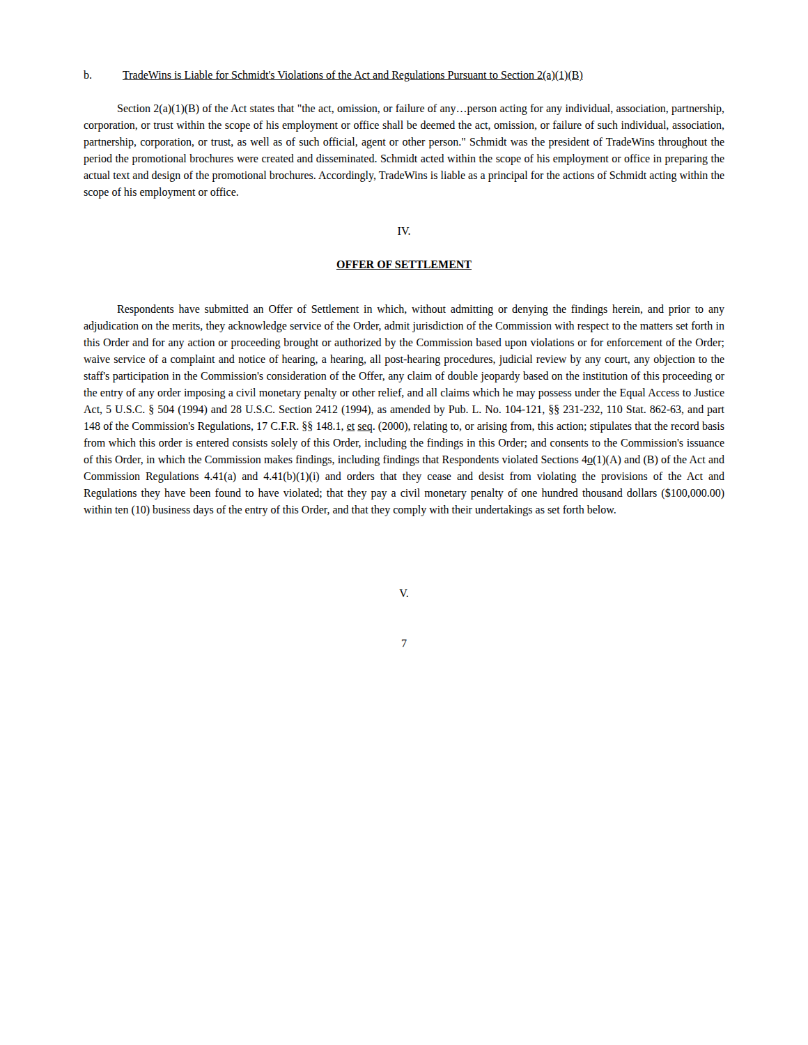b.
TradeWins is Liable for Schmidt's Violations of the Act and Regulations Pursuant to Section 2(a)(1)(B)
Section 2(a)(1)(B) of the Act states that "the act, omission, or failure of any…person acting for any individual, association, partnership, corporation, or trust within the scope of his employment or office shall be deemed the act, omission, or failure of such individual, association, partnership, corporation, or trust, as well as of such official, agent or other person." Schmidt was the president of TradeWins throughout the period the promotional brochures were created and disseminated. Schmidt acted within the scope of his employment or office in preparing the actual text and design of the promotional brochures. Accordingly, TradeWins is liable as a principal for the actions of Schmidt acting within the scope of his employment or office.
IV.
OFFER OF SETTLEMENT
Respondents have submitted an Offer of Settlement in which, without admitting or denying the findings herein, and prior to any adjudication on the merits, they acknowledge service of the Order, admit jurisdiction of the Commission with respect to the matters set forth in this Order and for any action or proceeding brought or authorized by the Commission based upon violations or for enforcement of the Order; waive service of a complaint and notice of hearing, a hearing, all post-hearing procedures, judicial review by any court, any objection to the staff's participation in the Commission's consideration of the Offer, any claim of double jeopardy based on the institution of this proceeding or the entry of any order imposing a civil monetary penalty or other relief, and all claims which he may possess under the Equal Access to Justice Act, 5 U.S.C. § 504 (1994) and 28 U.S.C. Section 2412 (1994), as amended by Pub. L. No. 104-121, §§ 231-232, 110 Stat. 862-63, and part 148 of the Commission's Regulations, 17 C.F.R. §§ 148.1, et seq. (2000), relating to, or arising from, this action; stipulates that the record basis from which this order is entered consists solely of this Order, including the findings in this Order; and consents to the Commission's issuance of this Order, in which the Commission makes findings, including findings that Respondents violated Sections 4o(1)(A) and (B) of the Act and Commission Regulations 4.41(a) and 4.41(b)(1)(i) and orders that they cease and desist from violating the provisions of the Act and Regulations they have been found to have violated; that they pay a civil monetary penalty of one hundred thousand dollars ($100,000.00) within ten (10) business days of the entry of this Order, and that they comply with their undertakings as set forth below.
V.
7